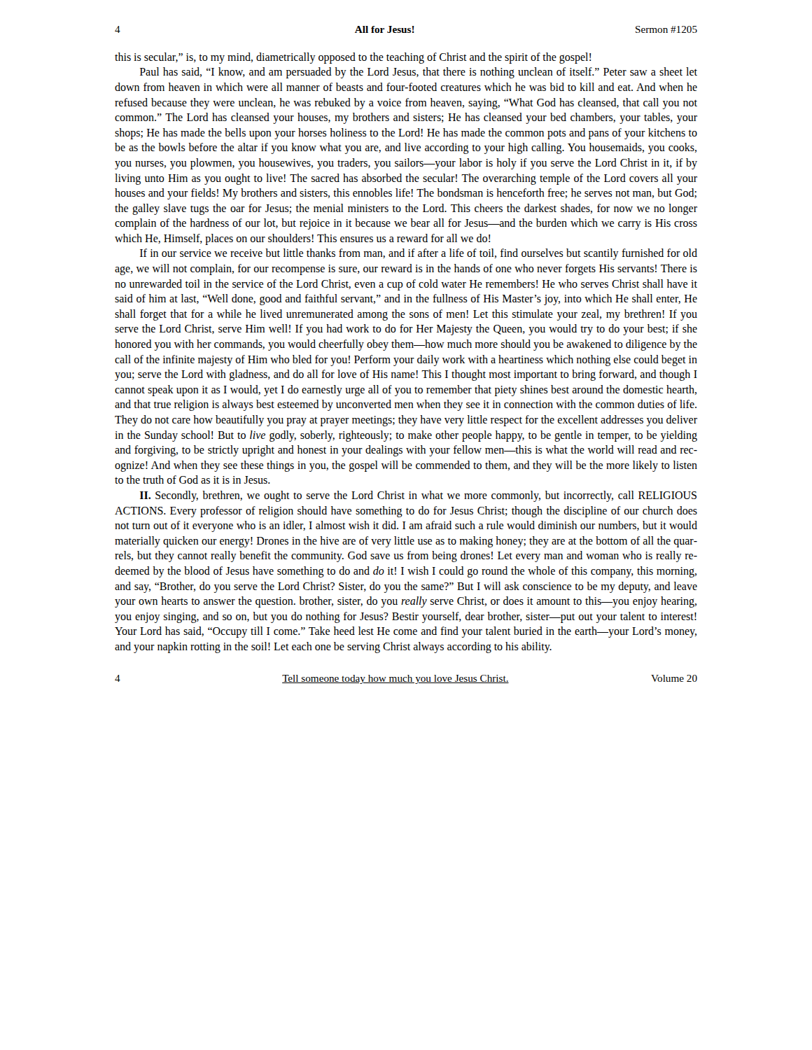4
All for Jesus!
Sermon #1205
this is secular,” is, to my mind, diametrically opposed to the teaching of Christ and the spirit of the gospel!
Paul has said, “I know, and am persuaded by the Lord Jesus, that there is nothing unclean of itself.” Peter saw a sheet let down from heaven in which were all manner of beasts and four-footed creatures which he was bid to kill and eat. And when he refused because they were unclean, he was rebuked by a voice from heaven, saying, “What God has cleansed, that call you not common.” The Lord has cleansed your houses, my brothers and sisters; He has cleansed your bed chambers, your tables, your shops; He has made the bells upon your horses holiness to the Lord! He has made the common pots and pans of your kitchens to be as the bowls before the altar if you know what you are, and live according to your high calling. You housemaids, you cooks, you nurses, you plowmen, you housewives, you traders, you sailors—your labor is holy if you serve the Lord Christ in it, if by living unto Him as you ought to live! The sacred has absorbed the secular! The overarching temple of the Lord covers all your houses and your fields! My brothers and sisters, this ennobles life! The bondsman is henceforth free; he serves not man, but God; the galley slave tugs the oar for Jesus; the menial ministers to the Lord. This cheers the darkest shades, for now we no longer complain of the hardness of our lot, but rejoice in it because we bear all for Jesus—and the burden which we carry is His cross which He, Himself, places on our shoulders! This ensures us a reward for all we do!
If in our service we receive but little thanks from man, and if after a life of toil, find ourselves but scantily furnished for old age, we will not complain, for our recompense is sure, our reward is in the hands of one who never forgets His servants! There is no unrewarded toil in the service of the Lord Christ, even a cup of cold water He remembers! He who serves Christ shall have it said of him at last, “Well done, good and faithful servant,” and in the fullness of His Master’s joy, into which He shall enter, He shall forget that for a while he lived unremunerated among the sons of men! Let this stimulate your zeal, my brethren! If you serve the Lord Christ, serve Him well! If you had work to do for Her Majesty the Queen, you would try to do your best; if she honored you with her commands, you would cheerfully obey them—how much more should you be awakened to diligence by the call of the infinite majesty of Him who bled for you! Perform your daily work with a heartiness which nothing else could beget in you; serve the Lord with gladness, and do all for love of His name! This I thought most important to bring forward, and though I cannot speak upon it as I would, yet I do earnestly urge all of you to remember that piety shines best around the domestic hearth, and that true religion is always best esteemed by unconverted men when they see it in connection with the common duties of life. They do not care how beautifully you pray at prayer meetings; they have very little respect for the excellent addresses you deliver in the Sunday school! But to live godly, soberly, righteously; to make other people happy, to be gentle in temper, to be yielding and forgiving, to be strictly upright and honest in your dealings with your fellow men—this is what the world will read and recognize! And when they see these things in you, the gospel will be commended to them, and they will be the more likely to listen to the truth of God as it is in Jesus.
II. Secondly, brethren, we ought to serve the Lord Christ in what we more commonly, but incorrectly, call RELIGIOUS ACTIONS. Every professor of religion should have something to do for Jesus Christ; though the discipline of our church does not turn out of it everyone who is an idler, I almost wish it did. I am afraid such a rule would diminish our numbers, but it would materially quicken our energy! Drones in the hive are of very little use as to making honey; they are at the bottom of all the quarrels, but they cannot really benefit the community. God save us from being drones! Let every man and woman who is really redeemed by the blood of Jesus have something to do and do it! I wish I could go round the whole of this company, this morning, and say, “Brother, do you serve the Lord Christ? Sister, do you the same?” But I will ask conscience to be my deputy, and leave your own hearts to answer the question. brother, sister, do you really serve Christ, or does it amount to this—you enjoy hearing, you enjoy singing, and so on, but you do nothing for Jesus? Bestir yourself, dear brother, sister—put out your talent to interest! Your Lord has said, “Occupy till I come.” Take heed lest He come and find your talent buried in the earth—your Lord’s money, and your napkin rotting in the soil! Let each one be serving Christ always according to his ability.
4
Tell someone today how much you love Jesus Christ.
Volume 20